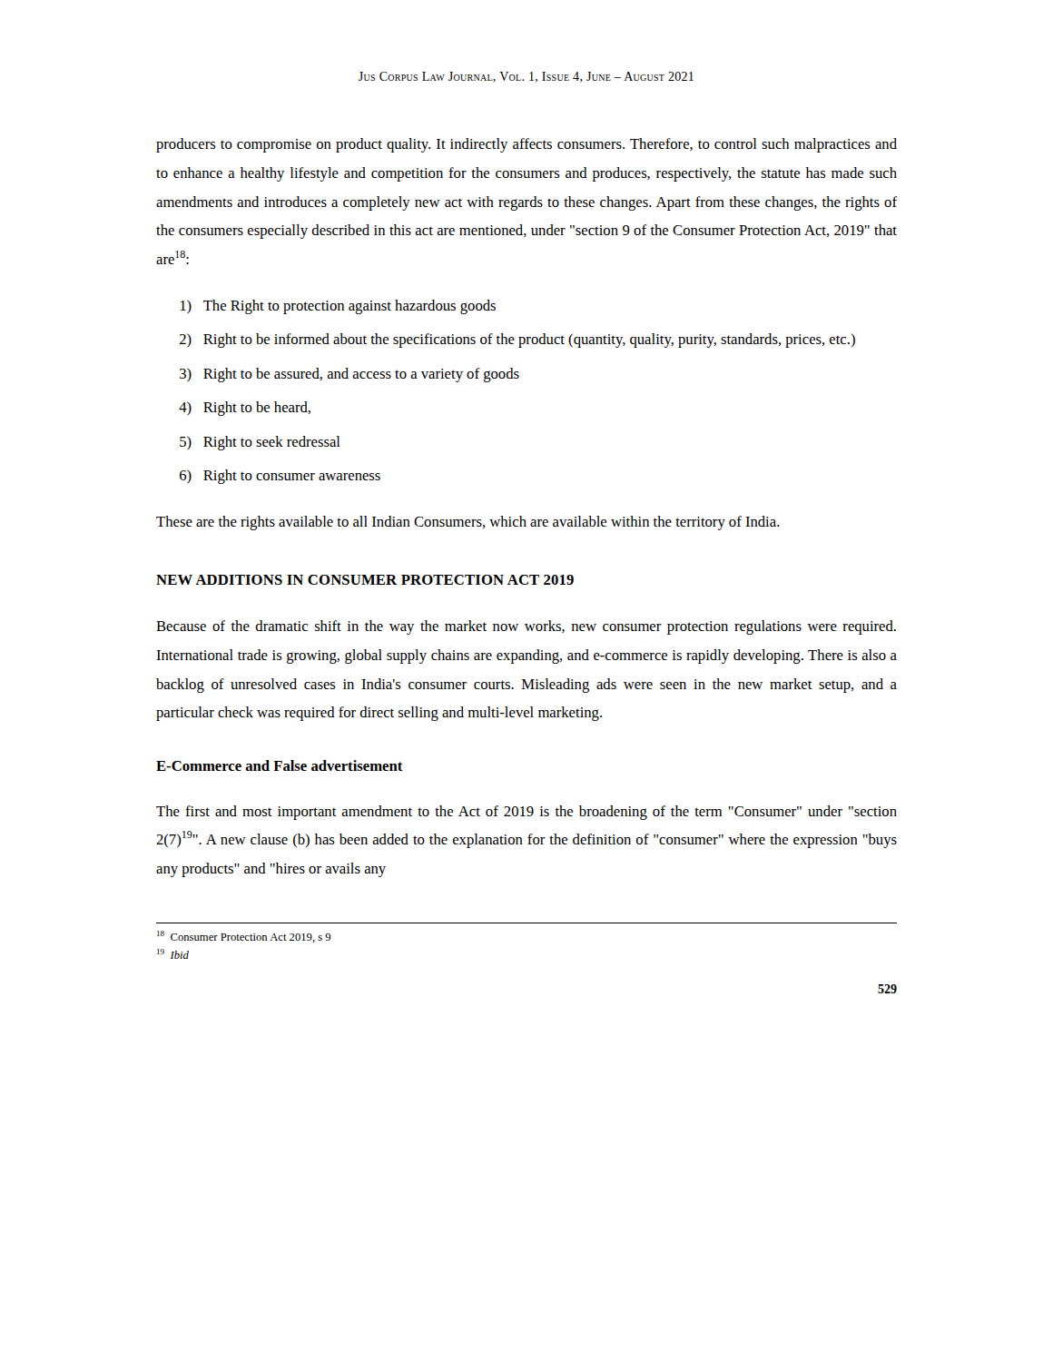Jus Corpus Law Journal, Vol. 1, Issue 4, June – August 2021
producers to compromise on product quality. It indirectly affects consumers. Therefore, to control such malpractices and to enhance a healthy lifestyle and competition for the consumers and produces, respectively, the statute has made such amendments and introduces a completely new act with regards to these changes. Apart from these changes, the rights of the consumers especially described in this act are mentioned, under "section 9 of the Consumer Protection Act, 2019" that are18:
The Right to protection against hazardous goods
Right to be informed about the specifications of the product (quantity, quality, purity, standards, prices, etc.)
Right to be assured, and access to a variety of goods
Right to be heard,
Right to seek redressal
Right to consumer awareness
These are the rights available to all Indian Consumers, which are available within the territory of India.
New Additions in Consumer Protection Act 2019
Because of the dramatic shift in the way the market now works, new consumer protection regulations were required. International trade is growing, global supply chains are expanding, and e-commerce is rapidly developing. There is also a backlog of unresolved cases in India's consumer courts. Misleading ads were seen in the new market setup, and a particular check was required for direct selling and multi-level marketing.
E-Commerce and False advertisement
The first and most important amendment to the Act of 2019 is the broadening of the term "Consumer" under "section 2(7)19". A new clause (b) has been added to the explanation for the definition of "consumer" where the expression "buys any products" and "hires or avails any
18 Consumer Protection Act 2019, s 9
19 Ibid
529